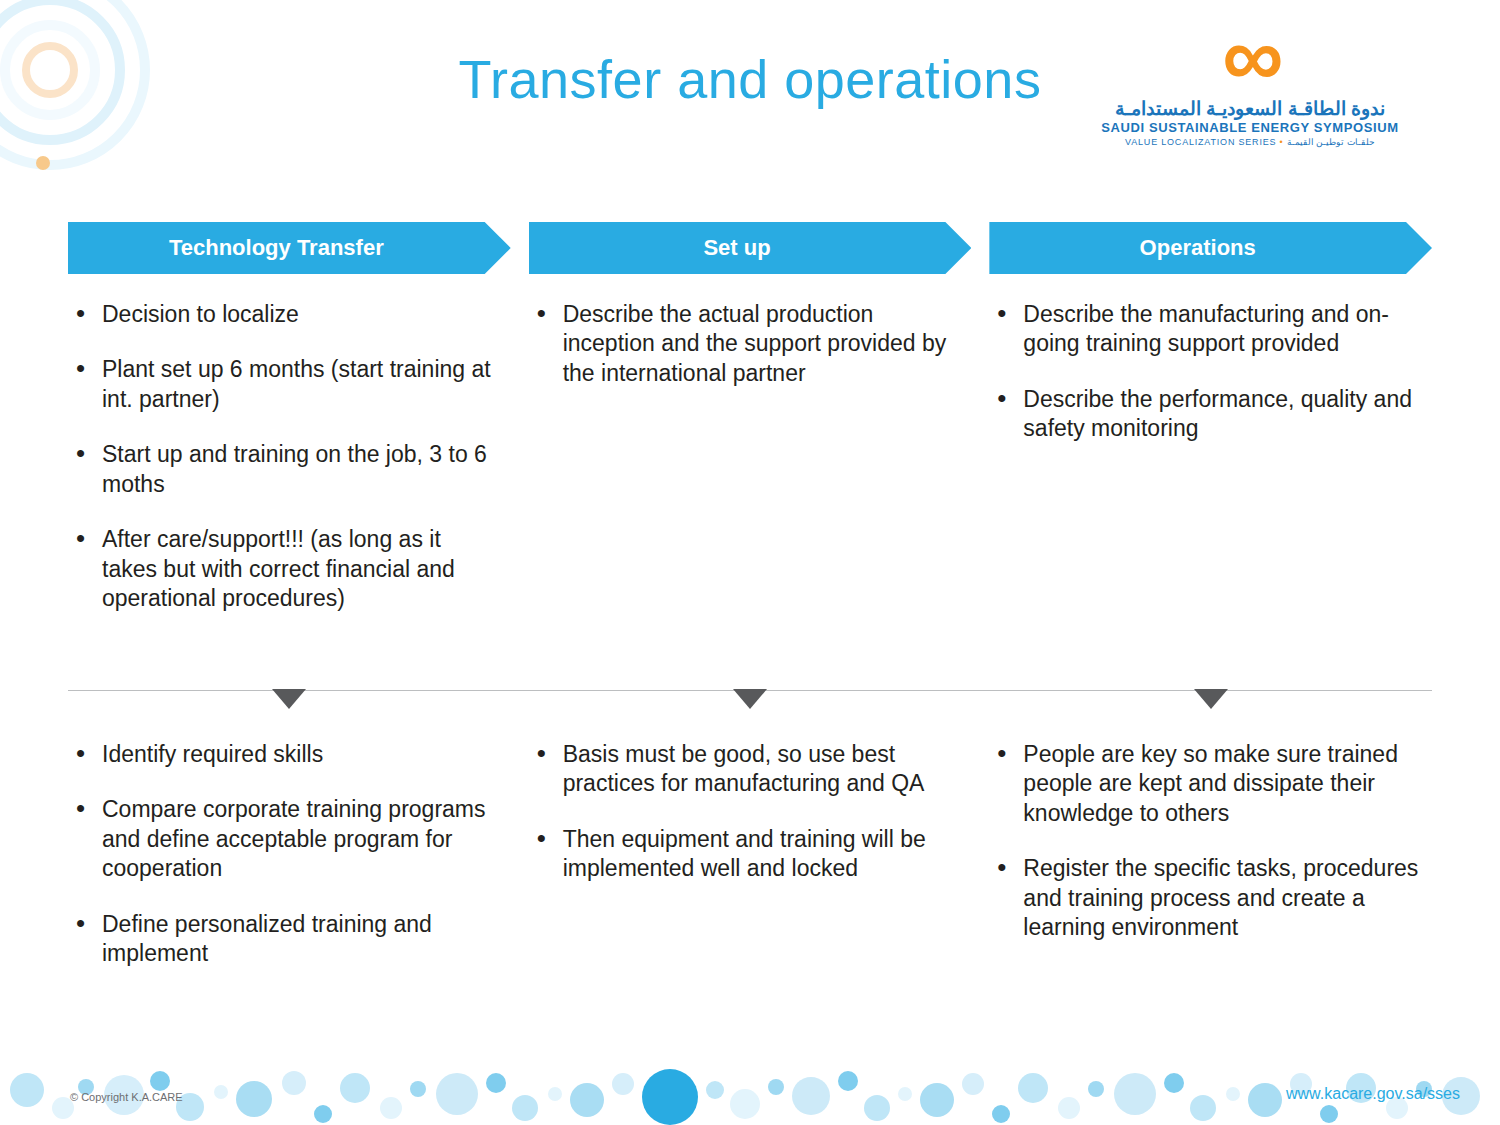Transfer and operations
∞
ندوة الطاقـة السعوديـة المستدامـة
SAUDI SUSTAINABLE ENERGY SYMPOSIUM
VALUE LOCALIZATION SERIES • حلقـات توطيـن القيمـة
Technology Transfer
Set up
Operations
Decision to localize
Plant set up 6 months (start training at int. partner)
Start up and training on the job, 3 to 6 moths
After care/support!!! (as long as it takes but with correct financial and operational procedures)
Describe the actual production inception and the support provided by the international partner
Describe the manufacturing and on-going training support provided
Describe the performance, quality and safety monitoring
Identify required skills
Compare corporate training programs and define acceptable program for cooperation
Define personalized training and implement
Basis must be good, so use best practices for manufacturing and QA
Then equipment and training will be implemented well and locked
People are key so make sure trained people are kept and dissipate their knowledge to others
Register the specific tasks, procedures and training process and create a learning environment
© Copyright K.A.CARE
www.kacare.gov.sa/sses